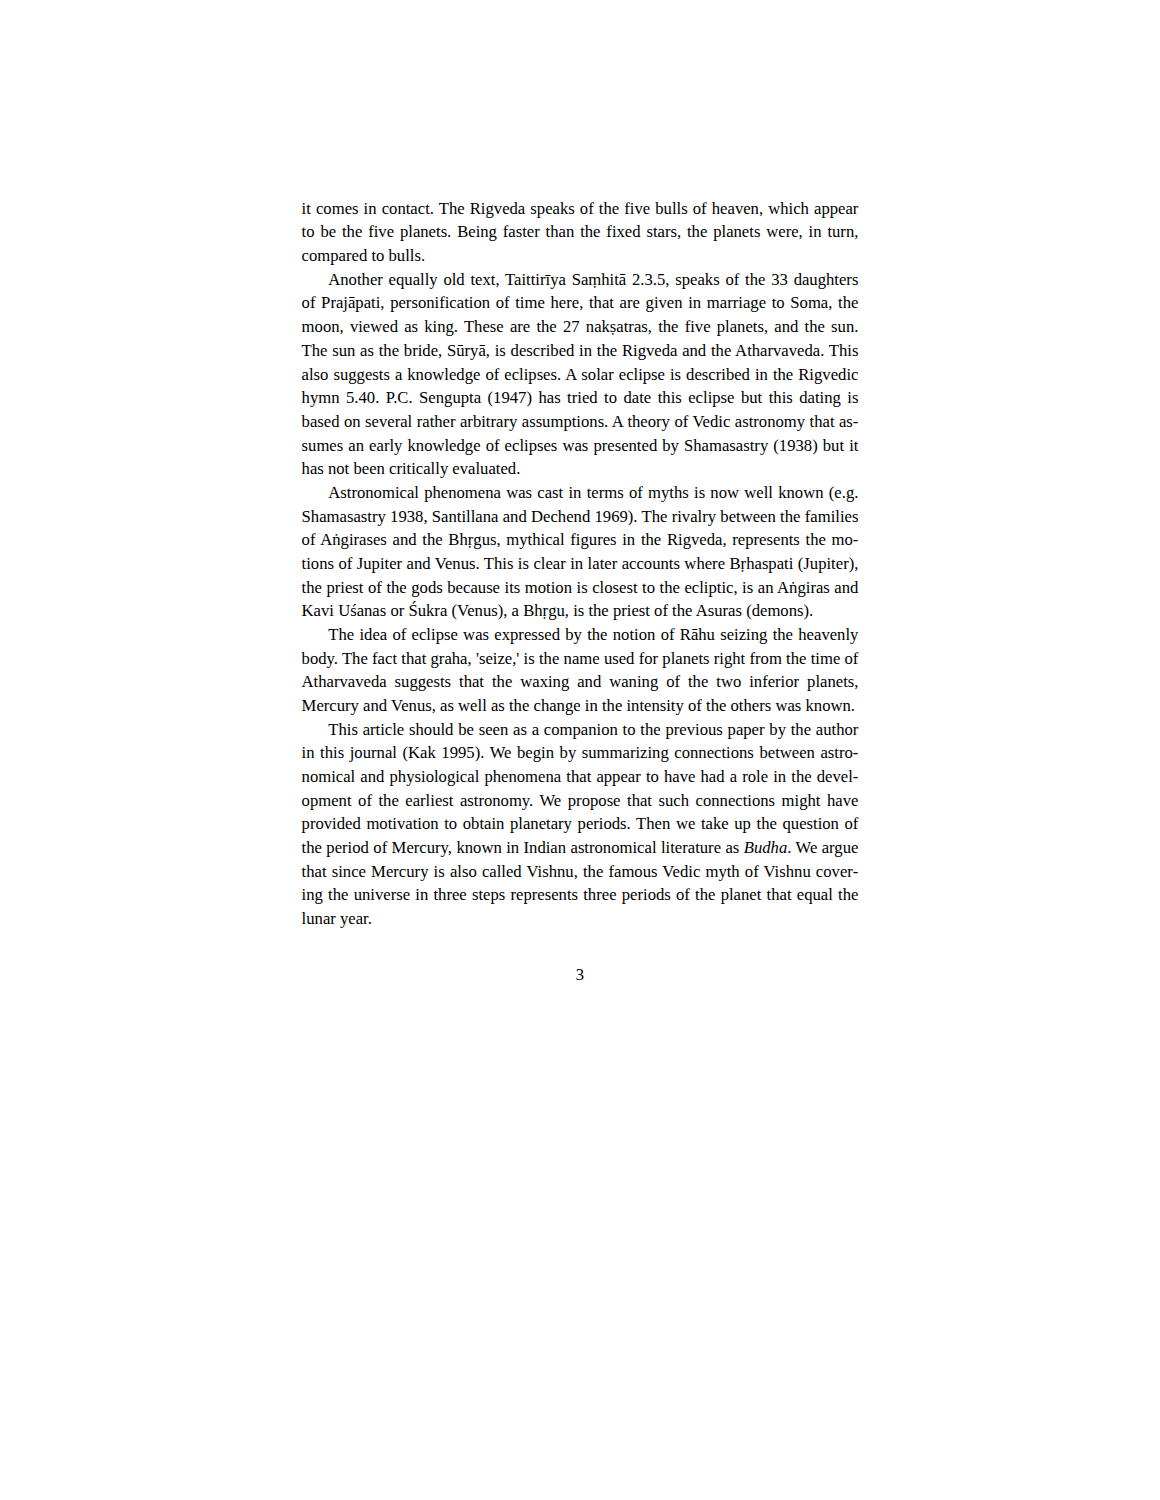it comes in contact. The Rigveda speaks of the five bulls of heaven, which appear to be the five planets. Being faster than the fixed stars, the planets were, in turn, compared to bulls.
Another equally old text, Taittirīya Saṃhitā 2.3.5, speaks of the 33 daughters of Prajāpati, personification of time here, that are given in marriage to Soma, the moon, viewed as king. These are the 27 nakṣatras, the five planets, and the sun. The sun as the bride, Sūryā, is described in the Rigveda and the Atharvaveda. This also suggests a knowledge of eclipses. A solar eclipse is described in the Rigvedic hymn 5.40. P.C. Sengupta (1947) has tried to date this eclipse but this dating is based on several rather arbitrary assumptions. A theory of Vedic astronomy that assumes an early knowledge of eclipses was presented by Shamasastry (1938) but it has not been critically evaluated.
Astronomical phenomena was cast in terms of myths is now well known (e.g. Shamasastry 1938, Santillana and Dechend 1969). The rivalry between the families of Aṅgirases and the Bhṛgus, mythical figures in the Rigveda, represents the motions of Jupiter and Venus. This is clear in later accounts where Bṛhaspati (Jupiter), the priest of the gods because its motion is closest to the ecliptic, is an Aṅgiras and Kavi Uśanas or Śukra (Venus), a Bhṛgu, is the priest of the Asuras (demons).
The idea of eclipse was expressed by the notion of Rāhu seizing the heavenly body. The fact that graha, 'seize,' is the name used for planets right from the time of Atharvaveda suggests that the waxing and waning of the two inferior planets, Mercury and Venus, as well as the change in the intensity of the others was known.
This article should be seen as a companion to the previous paper by the author in this journal (Kak 1995). We begin by summarizing connections between astronomical and physiological phenomena that appear to have had a role in the development of the earliest astronomy. We propose that such connections might have provided motivation to obtain planetary periods. Then we take up the question of the period of Mercury, known in Indian astronomical literature as Budha. We argue that since Mercury is also called Vishnu, the famous Vedic myth of Vishnu covering the universe in three steps represents three periods of the planet that equal the lunar year.
3